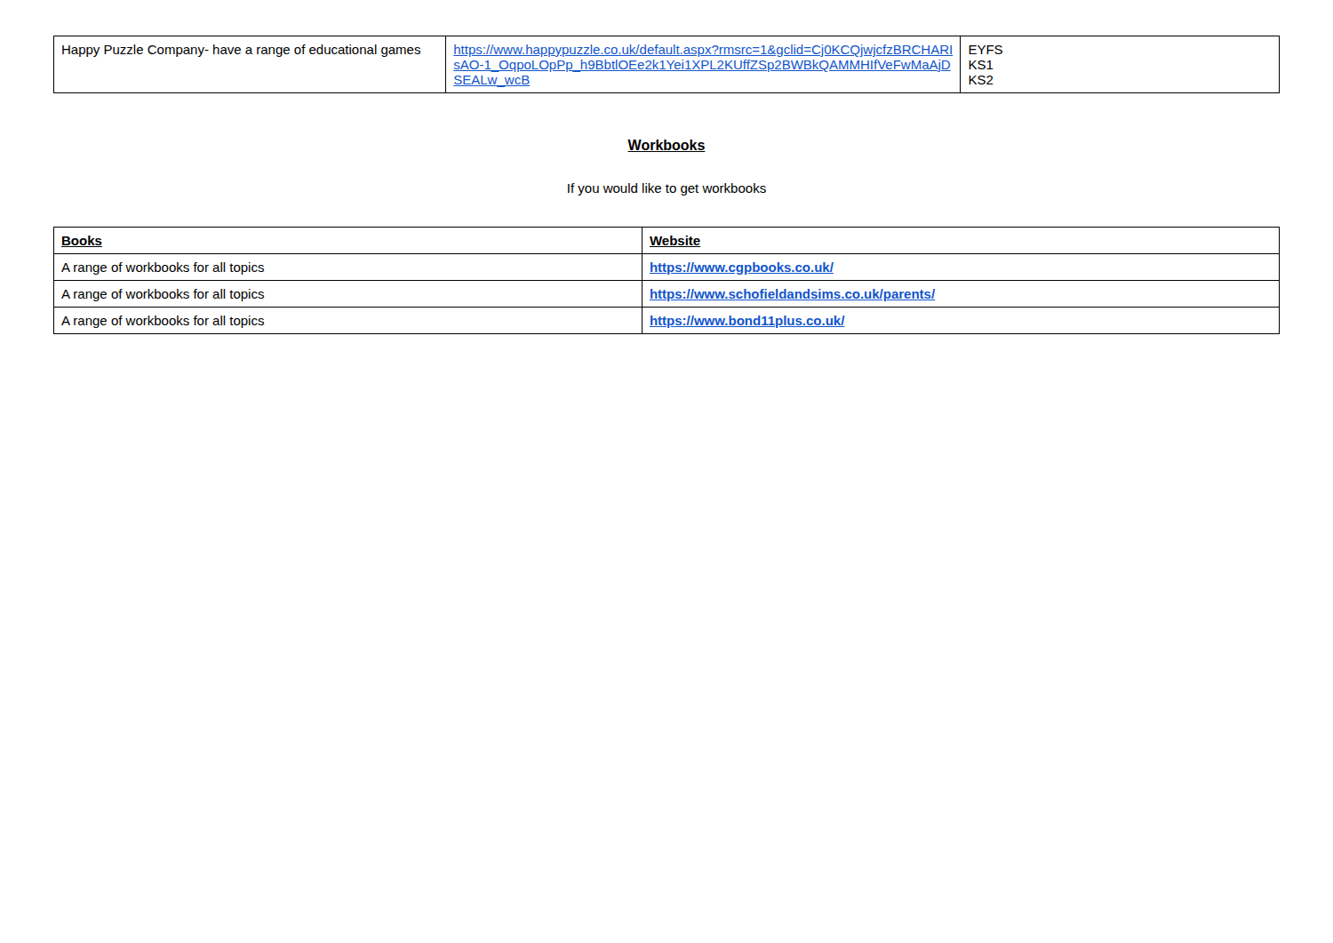| Happy Puzzle Company- have a range of educational games | https://www.happypuzzle.co.uk/default.aspx?rmsrc=1&gclid=Cj0KCQjwjcfzBRCHARIsAO-1_OqpoLOpPp_h9BbtlOEe2k1Yei1XPL2KUffZSp2BWBkQAMMHIfVeFwMaAjDSEALw_wcB | EYFS KS1 KS2 |
Workbooks
If you would like to get workbooks
| Books | Website |
| --- | --- |
| A range of workbooks for all topics | https://www.cgpbooks.co.uk/ |
| A range of workbooks for all topics | https://www.schofieldandsims.co.uk/parents/ |
| A range of workbooks for all topics | https://www.bond11plus.co.uk/ |